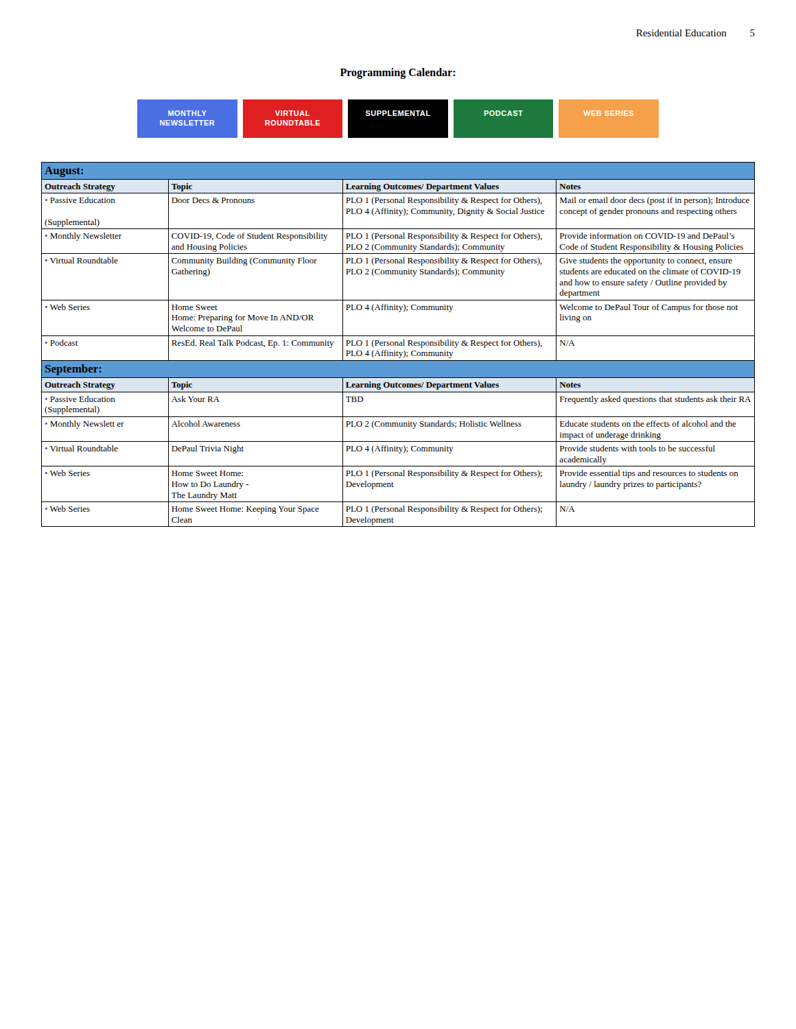Residential Education 5
Programming Calendar:
Monthly
Newsletter
Virtual
Roundtable
Supplemental
Podcast
Web Series
| August: |
| Outreach Strategy | Topic | Learning Outcomes/ Department Values | Notes |
| • Passive Education (Supplemental) | Door Decs & Pronouns | PLO 1 (Personal Responsibility & Respect for Others), PLO 4 (Affinity); Community, Dignity & Social Justice | Mail or email door decs (post if in person); Introduce concept of gender pronouns and respecting others |
| • Monthly Newsletter | COVID-19, Code of Student Responsibility and Housing Policies | PLO 1 (Personal Responsibility & Respect for Others), PLO 2 (Community Standards); Community | Provide information on COVID-19 and DePaul’s Code of Student Responsibility & Housing Policies |
| • Virtual Roundtable | Community Building (Community Floor Gathering) | PLO 1 (Personal Responsibility & Respect for Others), PLO 2 (Community Standards); Community | Give students the opportunity to connect, ensure students are educated on the climate of COVID-19 and how to ensure safety / Outline provided by department |
| • Web Series | Home Sweet Home: Preparing for Move In AND/OR Welcome to DePaul | PLO 4 (Affinity); Community | Welcome to DePaul Tour of Campus for those not living on |
| • Podcast | ResEd. Real Talk Podcast, Ep. 1: Community | PLO 1 (Personal Responsibility & Respect for Others), PLO 4 (Affinity); Community | N/A |
| September: |
| Outreach Strategy | Topic | Learning Outcomes/ Department Values | Notes |
| • Passive Education (Supplemental) | Ask Your RA | TBD | Frequently asked questions that students ask their RA |
| • Monthly Newslett er | Alcohol Awareness | PLO 2 (Community Standards; Holistic Wellness | Educate students on the effects of alcohol and the impact of underage drinking |
| • Virtual Roundtable | DePaul Trivia Night | PLO 4 (Affinity); Community | Provide students with tools to be successful academically |
| • Web Series | Home Sweet Home: How to Do Laundry - The Laundry Matt | PLO 1 (Personal Responsibility & Respect for Others); Development | Provide essential tips and resources to students on laundry / laundry prizes to participants? |
| • Web Series | Home Sweet Home: Keeping Your Space Clean | PLO 1 (Personal Responsibility & Respect for Others); Development | N/A |